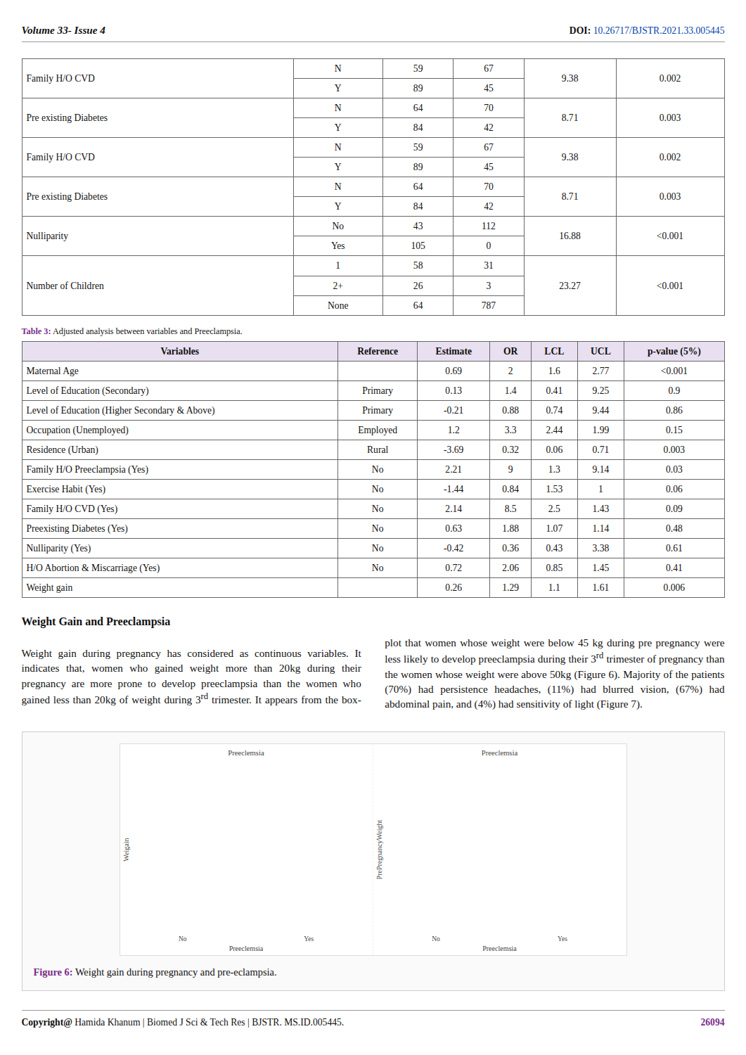Volume 33- Issue 4
DOI: 10.26717/BJSTR.2021.33.005445
| Family H/O CVD | N | 59 | 67 | 9.38 | 0.002 |
| Y | 89 | 45 |
| Pre existing Diabetes | N | 64 | 70 | 8.71 | 0.003 |
| Y | 84 | 42 |
| Family H/O CVD | N | 59 | 67 | 9.38 | 0.002 |
| Y | 89 | 45 |
| Pre existing Diabetes | N | 64 | 70 | 8.71 | 0.003 |
| Y | 84 | 42 |
| Nulliparity | No | 43 | 112 | 16.88 | <0.001 |
| Yes | 105 | 0 |
| Number of Children | 1 | 58 | 31 | 23.27 | <0.001 |
| 2+ | 26 | 3 |
| None | 64 | 787 |
Table 3: Adjusted analysis between variables and Preeclampsia.
| Variables | Reference | Estimate | OR | LCL | UCL | p-value (5%) |
| --- | --- | --- | --- | --- | --- | --- |
| Maternal Age | | 0.69 | 2 | 1.6 | 2.77 | <0.001 |
| Level of Education (Secondary) | Primary | 0.13 | 1.4 | 0.41 | 9.25 | 0.9 |
| Level of Education (Higher Secondary & Above) | Primary | -0.21 | 0.88 | 0.74 | 9.44 | 0.86 |
| Occupation (Unemployed) | Employed | 1.2 | 3.3 | 2.44 | 1.99 | 0.15 |
| Residence (Urban) | Rural | -3.69 | 0.32 | 0.06 | 0.71 | 0.003 |
| Family H/O Preeclampsia (Yes) | No | 2.21 | 9 | 1.3 | 9.14 | 0.03 |
| Exercise Habit (Yes) | No | -1.44 | 0.84 | 1.53 | 1 | 0.06 |
| Family H/O CVD (Yes) | No | 2.14 | 8.5 | 2.5 | 1.43 | 0.09 |
| Preexisting Diabetes (Yes) | No | 0.63 | 1.88 | 1.07 | 1.14 | 0.48 |
| Nulliparity (Yes) | No | -0.42 | 0.36 | 0.43 | 3.38 | 0.61 |
| H/O Abortion & Miscarriage (Yes) | No | 0.72 | 2.06 | 0.85 | 1.45 | 0.41 |
| Weight gain | | 0.26 | 1.29 | 1.1 | 1.61 | 0.006 |
Weight Gain and Preeclampsia
Weight gain during pregnancy has considered as continuous variables. It indicates that, women who gained weight more than 20kg during their pregnancy are more prone to develop preeclampsia than the women who gained less than 20kg of weight during 3rd trimester. It appears from the box-plot that women whose weight were below 45 kg during pre pregnancy were less likely to develop preeclampsia during their 3rd trimester of pregnancy than the women whose weight were above 50kg (Figure 6). Majority of the patients (70%) had persistence headaches, (11%) had blurred vision, (67%) had abdominal pain, and (4%) had sensitivity of light (Figure 7).
Preeclemsia
Weigain
No Yes
Preeclemsia
Preeclemsia
PrePregnancyWeight
No Yes
Preeclemsia
Figure 6: Weight gain during pregnancy and pre-eclampsia.
Copyright@ Hamida Khanum | Biomed J Sci & Tech Res | BJSTR. MS.ID.005445.
26094